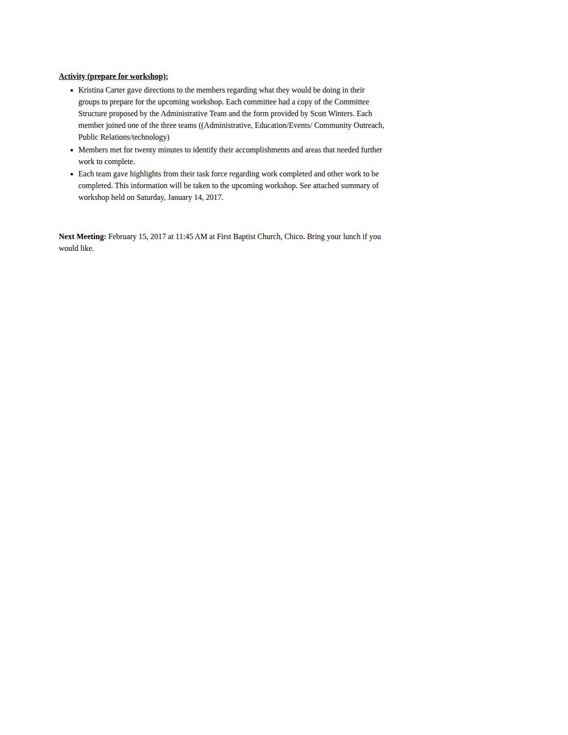Activity (prepare for workshop):
Kristina Carter gave directions to the members regarding what they would be doing in their groups to prepare for the upcoming workshop. Each committee had a copy of the Committee Structure proposed by the Administrative Team and the form provided by Scott Winters. Each member joined one of the three teams ((Administrative, Education/Events/ Community Outreach, Public Relations/technology)
Members met for twenty minutes to identify their accomplishments and areas that needed further work to complete.
Each team gave highlights from their task force regarding work completed and other work to be completed. This information will be taken to the upcoming workshop. See attached summary of workshop held on Saturday, January 14, 2017.
Next Meeting: February 15, 2017 at 11:45 AM at First Baptist Church, Chico. Bring your lunch if you would like.